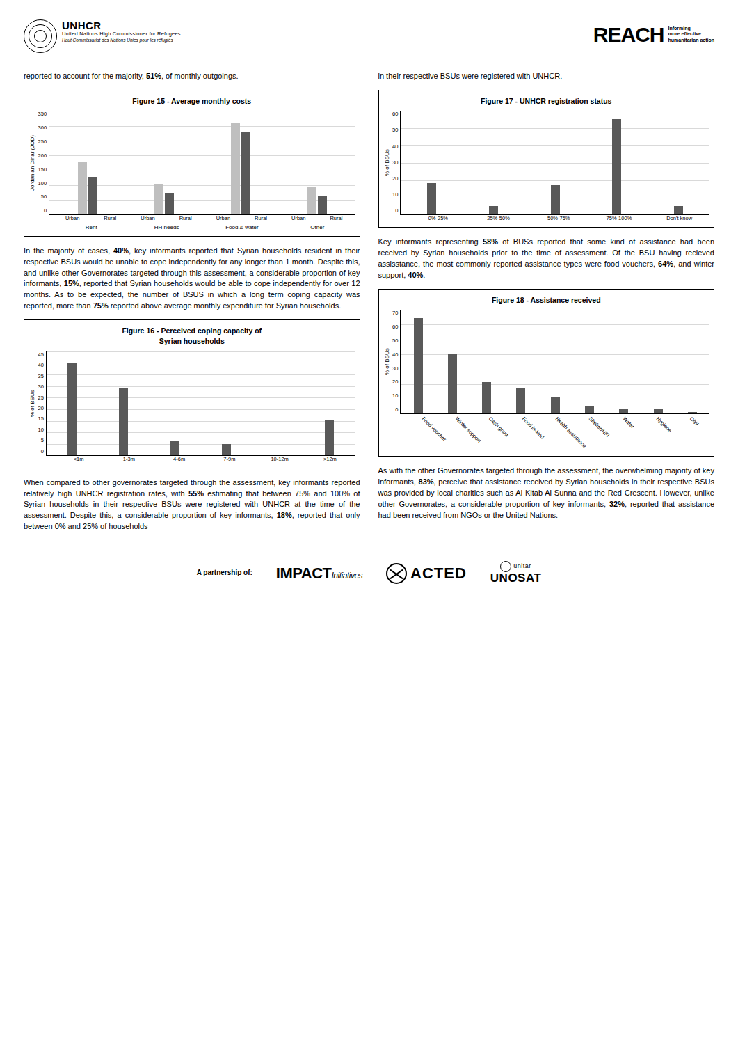UNHCR
United Nations High Commissioner for Refugees
Haut Commissariat des Nations Unies pour les réfugiés
REACH
Informing
more effective
humanitarian action
reported to account for the majority, 51%, of monthly outgoings.
Figure 15 - Average monthly costs
Jordanian Dinar (JOD)
350
300
250
200
150
100
50
0
Urban
Rural
Urban
Rural
Urban
Rural
Urban
Rural
Rent
HH needs
Food & water
Other
In the majority of cases, 40%, key informants reported that Syrian households resident in their respective BSUs would be unable to cope independently for any longer than 1 month. Despite this, and unlike other Governorates targeted through this assessment, a considerable proportion of key informants, 15%, reported that Syrian households would be able to cope independently for over 12 months. As to be expected, the number of BSUS in which a long term coping capacity was reported, more than 75% reported above average monthly expenditure for Syrian households.
Figure 16 - Perceived coping capacity of
Syrian households
% of BSUs
45
40
35
30
25
20
15
10
5
0
<1m
1-3m
4-6m
7-9m
10-12m
>12m
When compared to other governorates targeted through the assessment, key informants reported relatively high UNHCR registration rates, with 55% estimating that between 75% and 100% of Syrian households in their respective BSUs were registered with UNHCR at the time of the assessment. Despite this, a considerable proportion of key informants, 18%, reported that only between 0% and 25% of households
in their respective BSUs were registered with UNHCR.
Figure 17 - UNHCR registration status
% of BSUs
60
50
40
30
20
10
0
0%-25%
25%-50%
50%-75%
75%-100%
Don't know
Key informants representing 58% of BUSs reported that some kind of assistance had been received by Syrian households prior to the time of assessment. Of the BSU having recieved assisstance, the most commonly reported assistance types were food vouchers, 64%, and winter support, 40%.
Figure 18 - Assistance received
% of BSUs
70
60
50
40
30
20
10
0
Food voucher
Winter support
Cash grant
Food in-kind
Health assistance
Shelter/NFI
Water
Hygiene
CfW
As with the other Governorates targeted through the assessment, the overwhelming majority of key informants, 83%, perceive that assistance received by Syrian households in their respective BSUs was provided by local charities such as Al Kitab Al Sunna and the Red Crescent. However, unlike other Governorates, a considerable proportion of key informants, 32%, reported that assistance had been received from NGOs or the United Nations.
A partnership of:
IMPACTInitiatives
ACTED
unitar
UNOSAT